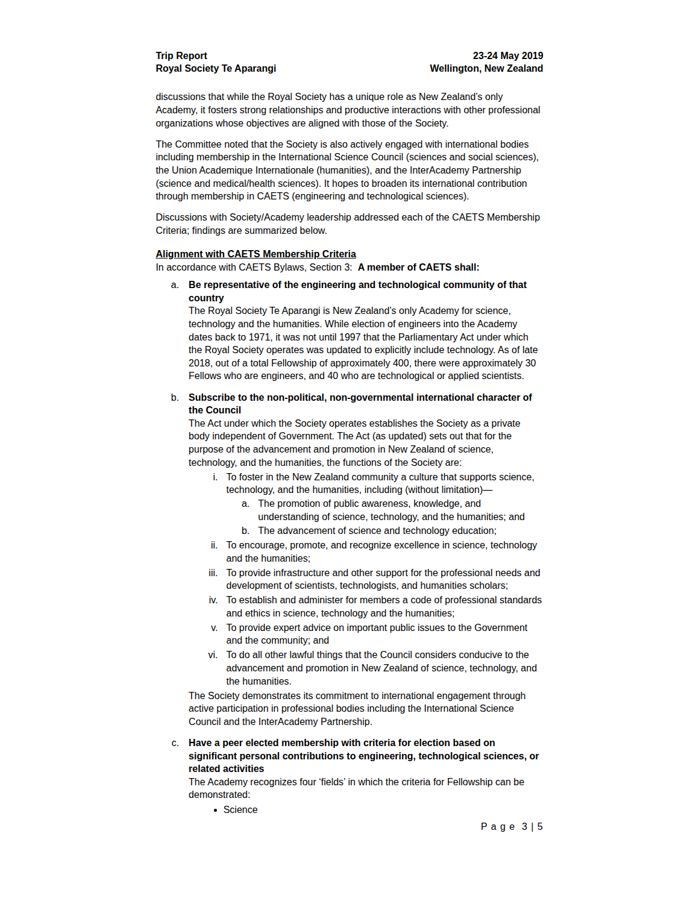| Trip Report | 23-24 May 2019 |
| Royal Society Te Aparangi | Wellington, New Zealand |
discussions that while the Royal Society has a unique role as New Zealand’s only Academy, it fosters strong relationships and productive interactions with other professional organizations whose objectives are aligned with those of the Society.
The Committee noted that the Society is also actively engaged with international bodies including membership in the International Science Council (sciences and social sciences), the Union Academique Internationale (humanities), and the InterAcademy Partnership (science and medical/health sciences). It hopes to broaden its international contribution through membership in CAETS (engineering and technological sciences).
Discussions with Society/Academy leadership addressed each of the CAETS Membership Criteria; findings are summarized below.
Alignment with CAETS Membership Criteria
In accordance with CAETS Bylaws, Section 3: A member of CAETS shall:
Be representative of the engineering and technological community of that country The Royal Society Te Aparangi is New Zealand’s only Academy for science, technology and the humanities. While election of engineers into the Academy dates back to 1971, it was not until 1997 that the Parliamentary Act under which the Royal Society operates was updated to explicitly include technology. As of late 2018, out of a total Fellowship of approximately 400, there were approximately 30 Fellows who are engineers, and 40 who are technological or applied scientists.
Subscribe to the non-political, non-governmental international character of the Council The Act under which the Society operates establishes the Society as a private body independent of Government. The Act (as updated) sets out that for the purpose of the advancement and promotion in New Zealand of science, technology, and the humanities, the functions of the Society are:
To foster in the New Zealand community a culture that supports science, technology, and the humanities, including (without limitation)—
The promotion of public awareness, knowledge, and understanding of science, technology, and the humanities; and
The advancement of science and technology education;
To encourage, promote, and recognize excellence in science, technology and the humanities;
To provide infrastructure and other support for the professional needs and development of scientists, technologists, and humanities scholars;
To establish and administer for members a code of professional standards and ethics in science, technology and the humanities;
To provide expert advice on important public issues to the Government and the community; and
To do all other lawful things that the Council considers conducive to the advancement and promotion in New Zealand of science, technology, and the humanities.
The Society demonstrates its commitment to international engagement through active participation in professional bodies including the International Science Council and the InterAcademy Partnership.
Have a peer elected membership with criteria for election based on significant personal contributions to engineering, technological sciences, or related activities The Academy recognizes four ‘fields’ in which the criteria for Fellowship can be demonstrated:
Science
P a g e 3 | 5